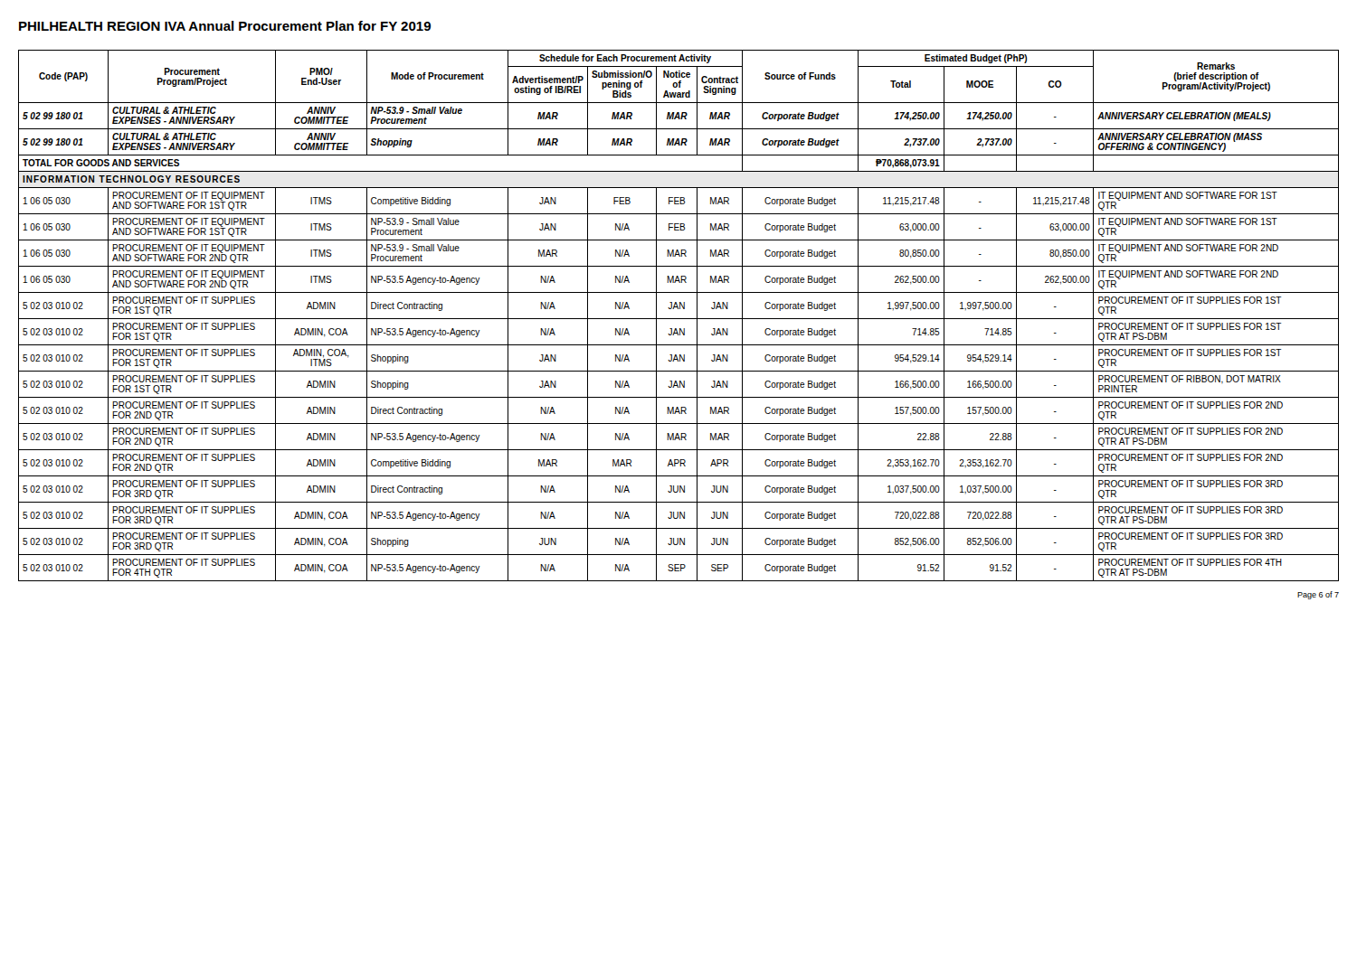PHILHEALTH REGION IVA Annual Procurement Plan for FY 2019
| Code (PAP) | Procurement Program/Project | PMO/ End-User | Mode of Procurement | Schedule for Each Procurement Activity | Source of Funds | Estimated Budget (PhP) | Remarks (brief description of Program/Activity/Project) |
| --- | --- | --- | --- | --- | --- | --- | --- |
| Advertisement/P osting of IB/REI | Submission/O pening of Bids | Notice of Award | Contract Signing | Total | MOOE | CO |
| 5 02 99 180 01 | CULTURAL & ATHLETIC EXPENSES - ANNIVERSARY | ANNIV COMMITTEE | NP-53.9 - Small Value Procurement | MAR | MAR | MAR | MAR | Corporate Budget | 174,250.00 | 174,250.00 | - | ANNIVERSARY CELEBRATION (MEALS) |
| 5 02 99 180 01 | CULTURAL & ATHLETIC EXPENSES - ANNIVERSARY | ANNIV COMMITTEE | Shopping | MAR | MAR | MAR | MAR | Corporate Budget | 2,737.00 | 2,737.00 | - | ANNIVERSARY CELEBRATION (MASS OFFERING & CONTINGENCY) |
| TOTAL FOR GOODS AND SERVICES | | ₱70,868,073.91 | | | |
| INFORMATION TECHNOLOGY RESOURCES |
| 1 06 05 030 | PROCUREMENT OF IT EQUIPMENT AND SOFTWARE FOR 1ST QTR | ITMS | Competitive Bidding | JAN | FEB | FEB | MAR | Corporate Budget | 11,215,217.48 | - | 11,215,217.48 | IT EQUIPMENT AND SOFTWARE FOR 1ST QTR |
| 1 06 05 030 | PROCUREMENT OF IT EQUIPMENT AND SOFTWARE FOR 1ST QTR | ITMS | NP-53.9 - Small Value Procurement | JAN | N/A | FEB | MAR | Corporate Budget | 63,000.00 | - | 63,000.00 | IT EQUIPMENT AND SOFTWARE FOR 1ST QTR |
| 1 06 05 030 | PROCUREMENT OF IT EQUIPMENT AND SOFTWARE FOR 2ND QTR | ITMS | NP-53.9 - Small Value Procurement | MAR | N/A | MAR | MAR | Corporate Budget | 80,850.00 | - | 80,850.00 | IT EQUIPMENT AND SOFTWARE FOR 2ND QTR |
| 1 06 05 030 | PROCUREMENT OF IT EQUIPMENT AND SOFTWARE FOR 2ND QTR | ITMS | NP-53.5 Agency-to-Agency | N/A | N/A | MAR | MAR | Corporate Budget | 262,500.00 | - | 262,500.00 | IT EQUIPMENT AND SOFTWARE FOR 2ND QTR |
| 5 02 03 010 02 | PROCUREMENT OF IT SUPPLIES FOR 1ST QTR | ADMIN | Direct Contracting | N/A | N/A | JAN | JAN | Corporate Budget | 1,997,500.00 | 1,997,500.00 | - | PROCUREMENT OF IT SUPPLIES FOR 1ST QTR |
| 5 02 03 010 02 | PROCUREMENT OF IT SUPPLIES FOR 1ST QTR | ADMIN, COA | NP-53.5 Agency-to-Agency | N/A | N/A | JAN | JAN | Corporate Budget | 714.85 | 714.85 | - | PROCUREMENT OF IT SUPPLIES FOR 1ST QTR AT PS-DBM |
| 5 02 03 010 02 | PROCUREMENT OF IT SUPPLIES FOR 1ST QTR | ADMIN, COA, ITMS | Shopping | JAN | N/A | JAN | JAN | Corporate Budget | 954,529.14 | 954,529.14 | - | PROCUREMENT OF IT SUPPLIES FOR 1ST QTR |
| 5 02 03 010 02 | PROCUREMENT OF IT SUPPLIES FOR 1ST QTR | ADMIN | Shopping | JAN | N/A | JAN | JAN | Corporate Budget | 166,500.00 | 166,500.00 | - | PROCUREMENT OF RIBBON, DOT MATRIX PRINTER |
| 5 02 03 010 02 | PROCUREMENT OF IT SUPPLIES FOR 2ND QTR | ADMIN | Direct Contracting | N/A | N/A | MAR | MAR | Corporate Budget | 157,500.00 | 157,500.00 | - | PROCUREMENT OF IT SUPPLIES FOR 2ND QTR |
| 5 02 03 010 02 | PROCUREMENT OF IT SUPPLIES FOR 2ND QTR | ADMIN | NP-53.5 Agency-to-Agency | N/A | N/A | MAR | MAR | Corporate Budget | 22.88 | 22.88 | - | PROCUREMENT OF IT SUPPLIES FOR 2ND QTR AT PS-DBM |
| 5 02 03 010 02 | PROCUREMENT OF IT SUPPLIES FOR 2ND QTR | ADMIN | Competitive Bidding | MAR | MAR | APR | APR | Corporate Budget | 2,353,162.70 | 2,353,162.70 | - | PROCUREMENT OF IT SUPPLIES FOR 2ND QTR |
| 5 02 03 010 02 | PROCUREMENT OF IT SUPPLIES FOR 3RD QTR | ADMIN | Direct Contracting | N/A | N/A | JUN | JUN | Corporate Budget | 1,037,500.00 | 1,037,500.00 | - | PROCUREMENT OF IT SUPPLIES FOR 3RD QTR |
| 5 02 03 010 02 | PROCUREMENT OF IT SUPPLIES FOR 3RD QTR | ADMIN, COA | NP-53.5 Agency-to-Agency | N/A | N/A | JUN | JUN | Corporate Budget | 720,022.88 | 720,022.88 | - | PROCUREMENT OF IT SUPPLIES FOR 3RD QTR AT PS-DBM |
| 5 02 03 010 02 | PROCUREMENT OF IT SUPPLIES FOR 3RD QTR | ADMIN, COA | Shopping | JUN | N/A | JUN | JUN | Corporate Budget | 852,506.00 | 852,506.00 | - | PROCUREMENT OF IT SUPPLIES FOR 3RD QTR |
| 5 02 03 010 02 | PROCUREMENT OF IT SUPPLIES FOR 4TH QTR | ADMIN, COA | NP-53.5 Agency-to-Agency | N/A | N/A | SEP | SEP | Corporate Budget | 91.52 | 91.52 | - | PROCUREMENT OF IT SUPPLIES FOR 4TH QTR AT PS-DBM |
Page 6 of 7